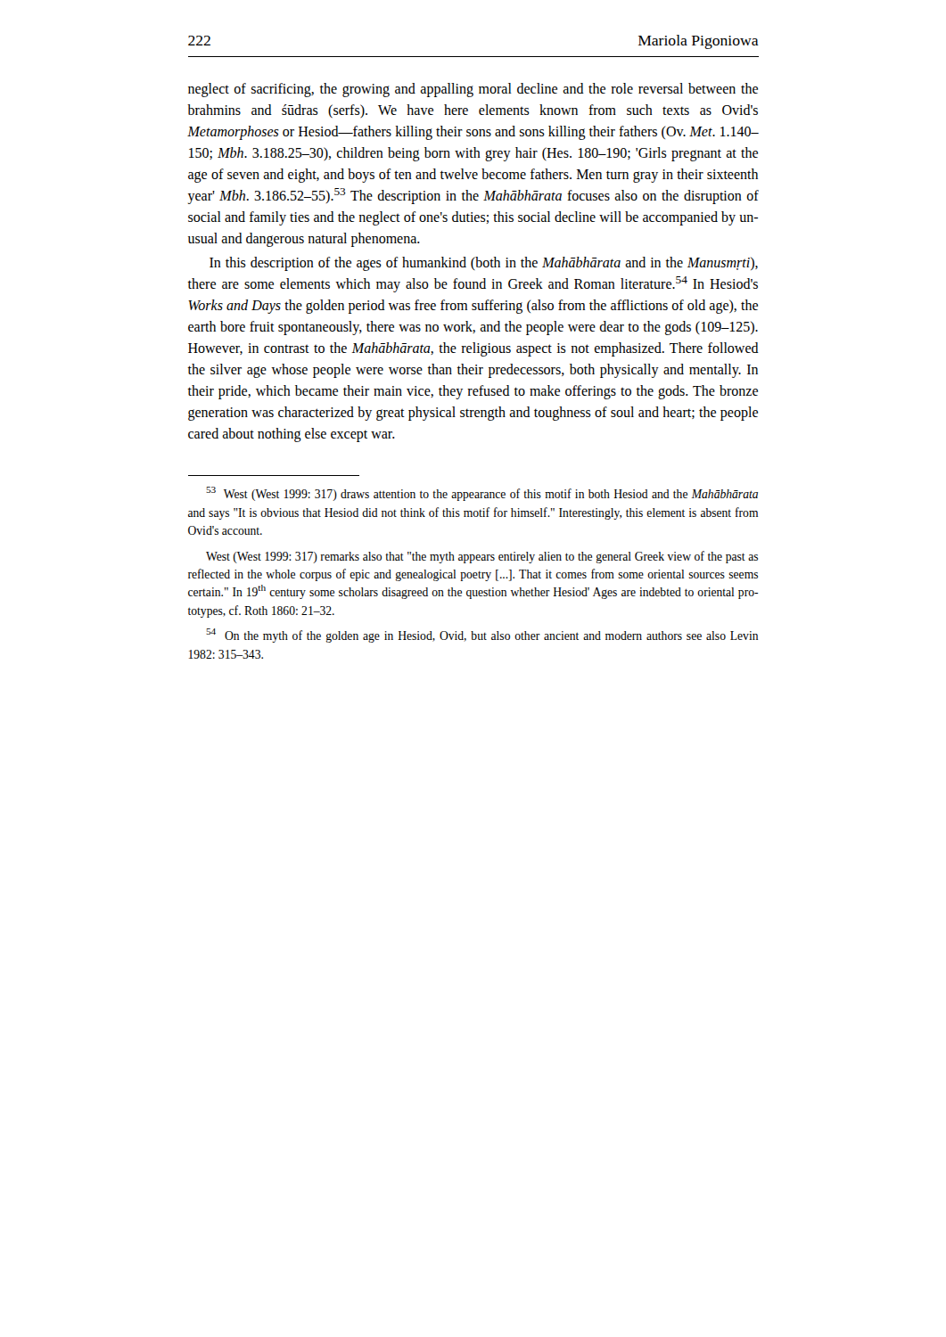222 Mariola Pigoniowa
neglect of sacrificing, the growing and appalling moral decline and the role reversal between the brahmins and śūdras (serfs). We have here elements known from such texts as Ovid's Metamorphoses or Hesiod—fathers killing their sons and sons killing their fathers (Ov. Met. 1.140–150; Mbh. 3.188.25–30), children being born with grey hair (Hes. 180–190; 'Girls pregnant at the age of seven and eight, and boys of ten and twelve become fathers. Men turn gray in their sixteenth year' Mbh. 3.186.52–55).53 The description in the Mahābhārata focuses also on the disruption of social and family ties and the neglect of one's duties; this social decline will be accompanied by unusual and dangerous natural phenomena.
In this description of the ages of humankind (both in the Mahābhārata and in the Manusmṛti), there are some elements which may also be found in Greek and Roman literature.54 In Hesiod's Works and Days the golden period was free from suffering (also from the afflictions of old age), the earth bore fruit spontaneously, there was no work, and the people were dear to the gods (109–125). However, in contrast to the Mahābhārata, the religious aspect is not emphasized. There followed the silver age whose people were worse than their predecessors, both physically and mentally. In their pride, which became their main vice, they refused to make offerings to the gods. The bronze generation was characterized by great physical strength and toughness of soul and heart; the people cared about nothing else except war.
53 West (West 1999: 317) draws attention to the appearance of this motif in both Hesiod and the Mahābhārata and says "It is obvious that Hesiod did not think of this motif for himself." Interestingly, this element is absent from Ovid's account.
West (West 1999: 317) remarks also that "the myth appears entirely alien to the general Greek view of the past as reflected in the whole corpus of epic and genealogical poetry [...]. That it comes from some oriental sources seems certain." In 19th century some scholars disagreed on the question whether Hesiod' Ages are indebted to oriental prototypes, cf. Roth 1860: 21–32.
54 On the myth of the golden age in Hesiod, Ovid, but also other ancient and modern authors see also Levin 1982: 315–343.